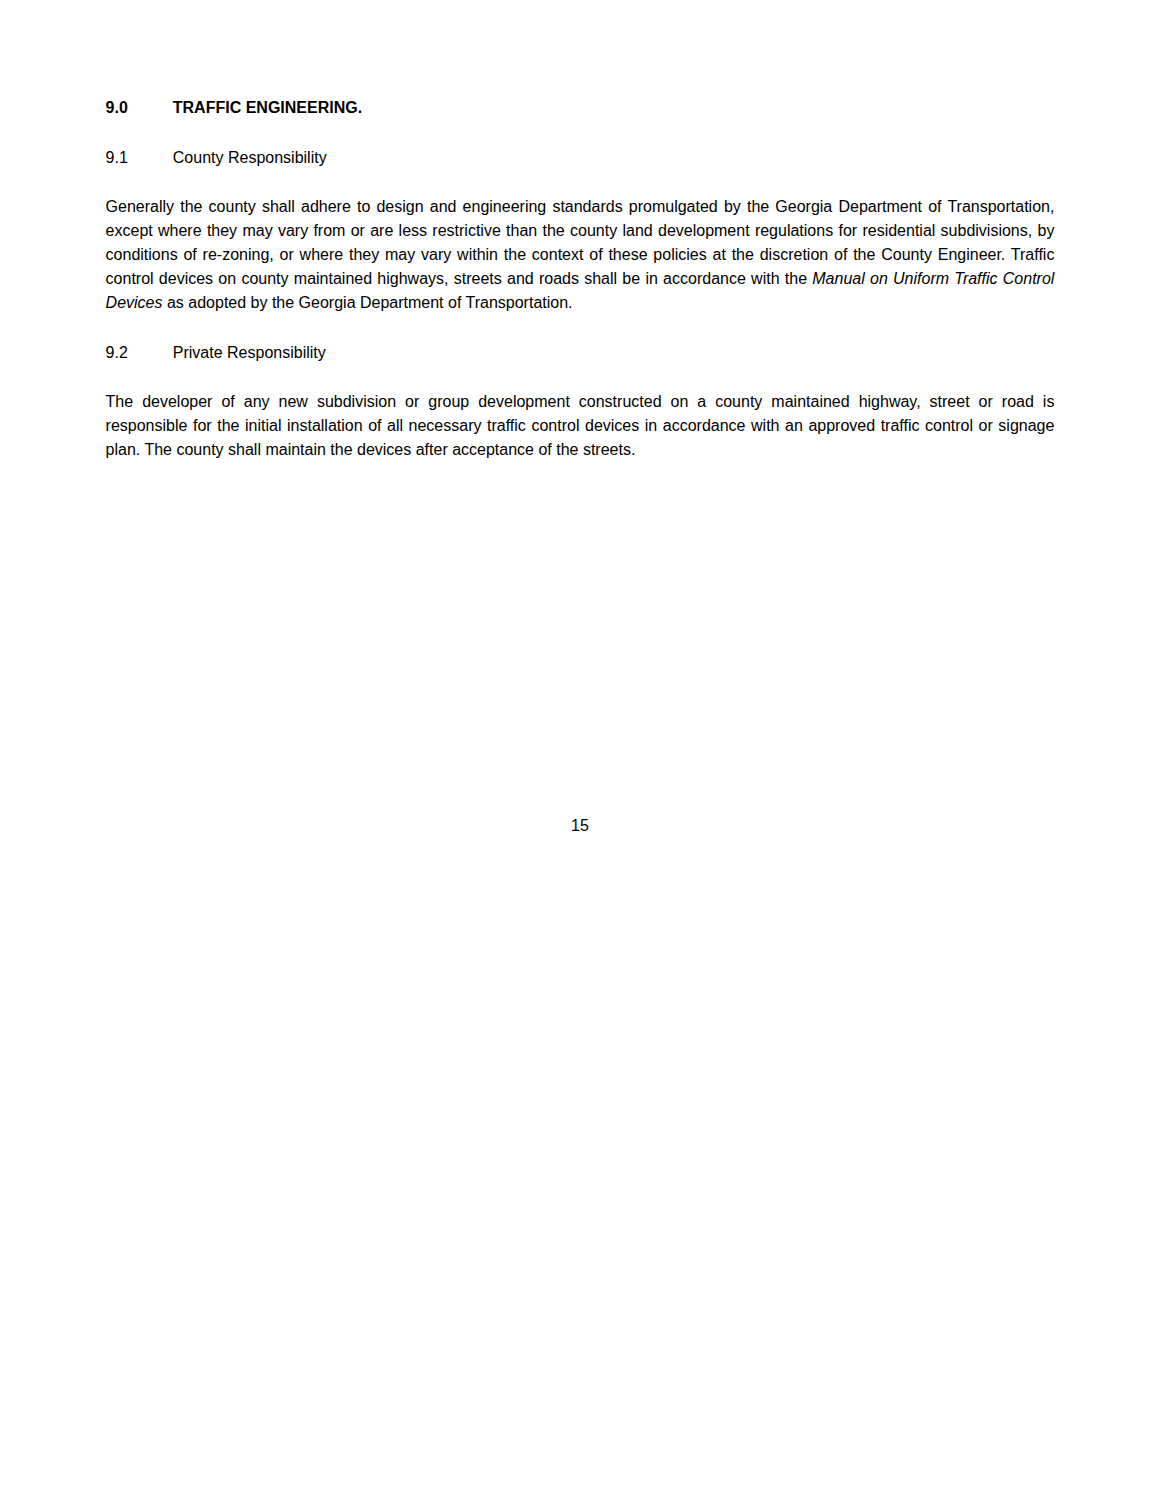9.0 TRAFFIC ENGINEERING.
9.1 County Responsibility
Generally the county shall adhere to design and engineering standards promulgated by the Georgia Department of Transportation, except where they may vary from or are less restrictive than the county land development regulations for residential subdivisions, by conditions of re-zoning, or where they may vary within the context of these policies at the discretion of the County Engineer. Traffic control devices on county maintained highways, streets and roads shall be in accordance with the Manual on Uniform Traffic Control Devices as adopted by the Georgia Department of Transportation.
9.2 Private Responsibility
The developer of any new subdivision or group development constructed on a county maintained highway, street or road is responsible for the initial installation of all necessary traffic control devices in accordance with an approved traffic control or signage plan. The county shall maintain the devices after acceptance of the streets.
15